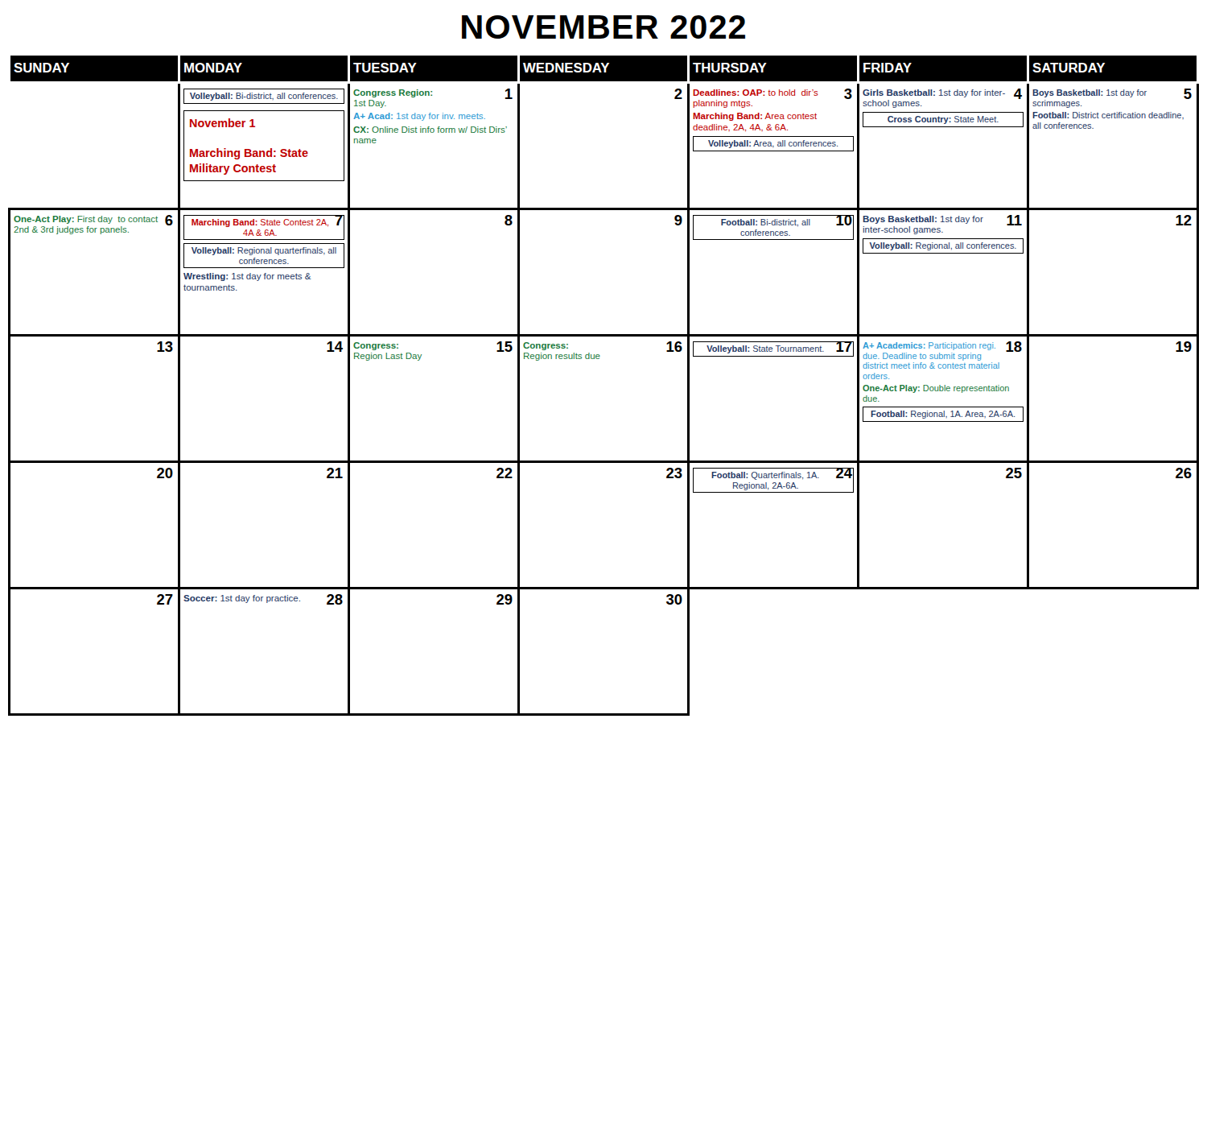NOVEMBER 2022
| SUNDAY | MONDAY | TUESDAY | WEDNESDAY | THURSDAY | FRIDAY | SATURDAY |
| --- | --- | --- | --- | --- | --- | --- |
| | Volleyball: Bi-district, all conferences. November 1 Marching Band: State Military Contest | 1 Congress Region: 1st Day. A+ Acad: 1st day for inv. meets. CX: Online Dist info form w/ Dist Dirs’ name | 2 | 3 Deadlines: OAP: to hold dir’s planning mtgs. Marching Band: Area contest deadline, 2A, 4A, & 6A. Volleyball: Area, all conferences. | 4 Girls Basketball: 1st day for inter-school games. Cross Country: State Meet. | 5 Boys Basketball: 1st day for scrimmages. Football: District certification deadline, all conferences. |
| 6 One-Act Play: First day to contact 2nd & 3rd judges for panels. | 7 Marching Band: State Contest 2A, 4A & 6A. Volleyball: Regional quarterfinals, all conferences. Wrestling: 1st day for meets & tournaments. | 8 | 9 | 10 Football: Bi-district, all conferences. | 11 Boys Basketball: 1st day for inter-school games. Volleyball: Regional, all conferences. | 12 |
| 13 | 14 | 15 Congress: Region Last Day | 16 Congress: Region results due | 17 Volleyball: State Tournament. | 18 A+ Academics: Participation regi. due. Deadline to submit spring district meet info & contest material orders. One-Act Play: Double representation due. Football: Regional, 1A. Area, 2A-6A. | 19 |
| 20 | 21 | 22 | 23 | 24 Football: Quarterfinals, 1A. Regional, 2A-6A. | 25 | 26 |
| 27 | 28 Soccer: 1st day for practice. | 29 | 30 | | | |